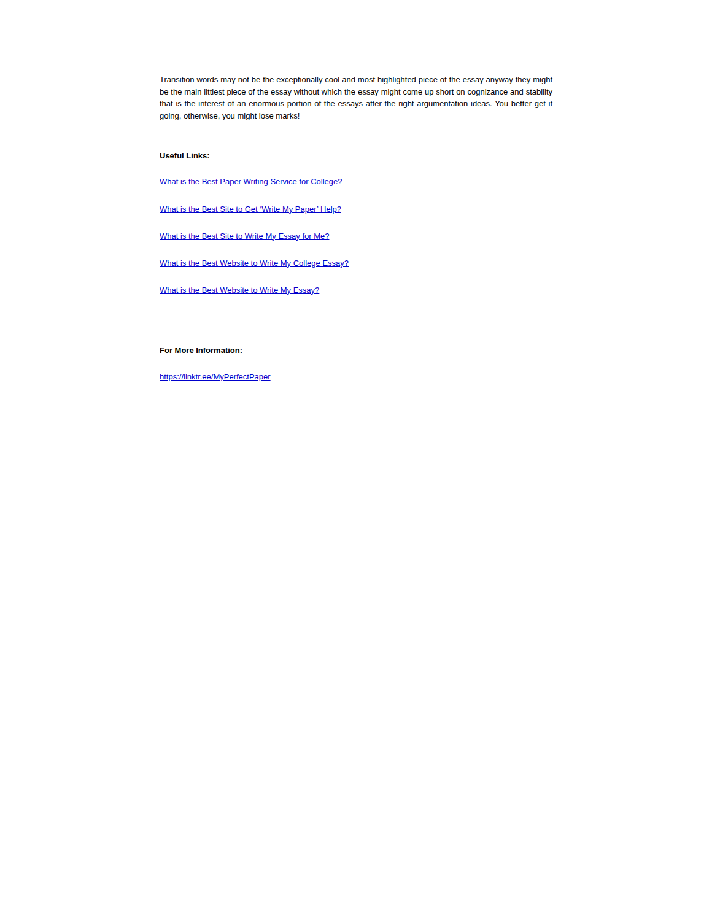Transition words may not be the exceptionally cool and most highlighted piece of the essay anyway they might be the main littlest piece of the essay without which the essay might come up short on cognizance and stability that is the interest of an enormous portion of the essays after the right argumentation ideas. You better get it going, otherwise, you might lose marks!
Useful Links:
What is the Best Paper Writing Service for College?
What is the Best Site to Get ‘Write My Paper’ Help?
What is the Best Site to Write My Essay for Me?
What is the Best Website to Write My College Essay?
What is the Best Website to Write My Essay?
For More Information:
https://linktr.ee/MyPerfectPaper